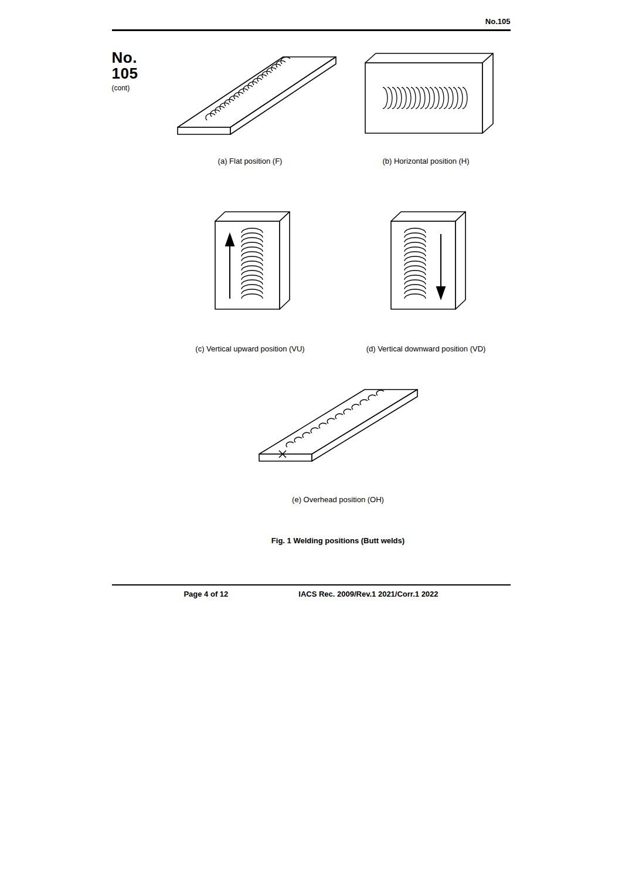No.105
No.
105
(cont)
(a) Flat position (F)
(b) Horizontal position (H)
(c) Vertical upward position (VU)
(d) Vertical downward position (VD)
(e) Overhead position (OH)
Fig. 1 Welding positions (Butt welds)
Page 4 of 12 IACS Rec. 2009/Rev.1 2021/Corr.1 2022